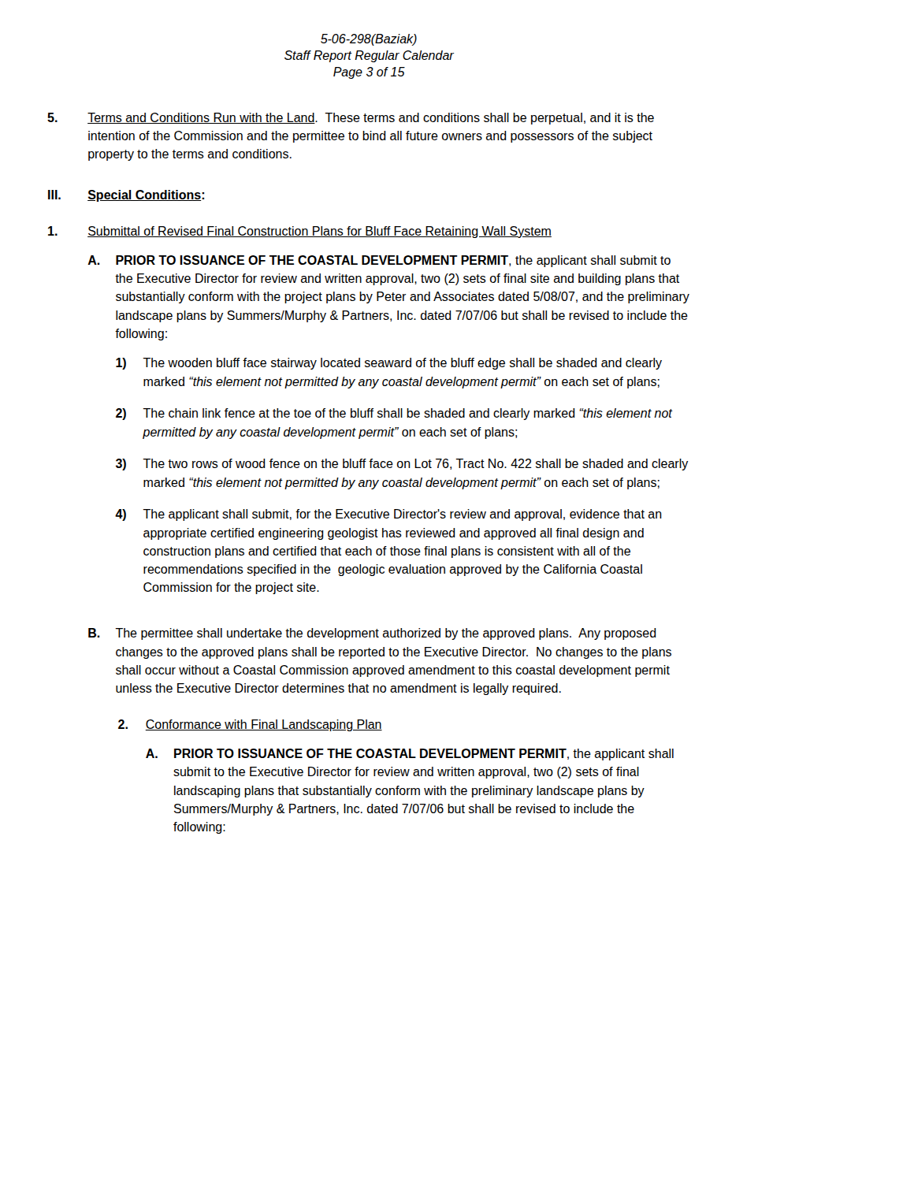5-06-298(Baziak)
Staff Report Regular Calendar
Page 3 of 15
5.
Terms and Conditions Run with the Land. These terms and conditions shall be perpetual, and it is the intention of the Commission and the permittee to bind all future owners and possessors of the subject property to the terms and conditions.
III.
Special Conditions:
1.
Submittal of Revised Final Construction Plans for Bluff Face Retaining Wall System
A.
PRIOR TO ISSUANCE OF THE COASTAL DEVELOPMENT PERMIT, the applicant shall submit to the Executive Director for review and written approval, two (2) sets of final site and building plans that substantially conform with the project plans by Peter and Associates dated 5/08/07, and the preliminary landscape plans by Summers/Murphy & Partners, Inc. dated 7/07/06 but shall be revised to include the following:
1)
The wooden bluff face stairway located seaward of the bluff edge shall be shaded and clearly marked “this element not permitted by any coastal development permit” on each set of plans;
2)
The chain link fence at the toe of the bluff shall be shaded and clearly marked “this element not permitted by any coastal development permit” on each set of plans;
3)
The two rows of wood fence on the bluff face on Lot 76, Tract No. 422 shall be shaded and clearly marked “this element not permitted by any coastal development permit” on each set of plans;
4)
The applicant shall submit, for the Executive Director's review and approval, evidence that an appropriate certified engineering geologist has reviewed and approved all final design and construction plans and certified that each of those final plans is consistent with all of the recommendations specified in the geologic evaluation approved by the California Coastal Commission for the project site.
B.
The permittee shall undertake the development authorized by the approved plans. Any proposed changes to the approved plans shall be reported to the Executive Director. No changes to the plans shall occur without a Coastal Commission approved amendment to this coastal development permit unless the Executive Director determines that no amendment is legally required.
2.
Conformance with Final Landscaping Plan
A.
PRIOR TO ISSUANCE OF THE COASTAL DEVELOPMENT PERMIT, the applicant shall submit to the Executive Director for review and written approval, two (2) sets of final landscaping plans that substantially conform with the preliminary landscape plans by Summers/Murphy & Partners, Inc. dated 7/07/06 but shall be revised to include the following: